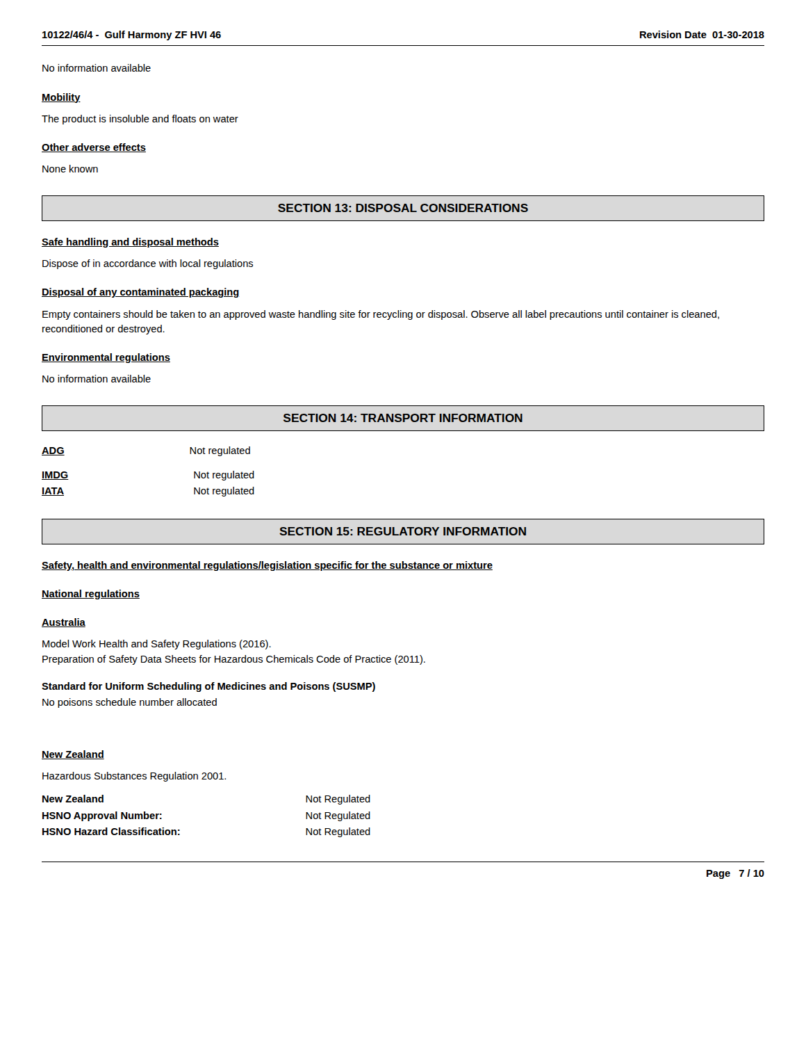10122/46/4 - Gulf Harmony ZF HVI 46 Revision Date 01-30-2018
No information available
Mobility
The product is insoluble and floats on water
Other adverse effects
None known
SECTION 13: DISPOSAL CONSIDERATIONS
Safe handling and disposal methods
Dispose of in accordance with local regulations
Disposal of any contaminated packaging
Empty containers should be taken to an approved waste handling site for recycling or disposal. Observe all label precautions until container is cleaned, reconditioned or destroyed.
Environmental regulations
No information available
SECTION 14: TRANSPORT INFORMATION
| ADG | Not regulated |
| IMDG | Not regulated |
| IATA | Not regulated |
SECTION 15: REGULATORY INFORMATION
Safety, health and environmental regulations/legislation specific for the substance or mixture
National regulations
Australia
Model Work Health and Safety Regulations (2016).
Preparation of Safety Data Sheets for Hazardous Chemicals Code of Practice (2011).
Standard for Uniform Scheduling of Medicines and Poisons (SUSMP)
No poisons schedule number allocated
New Zealand
Hazardous Substances Regulation 2001.
| New Zealand | Not Regulated |
| HSNO Approval Number: | Not Regulated |
| HSNO Hazard Classification: | Not Regulated |
Page 7 / 10